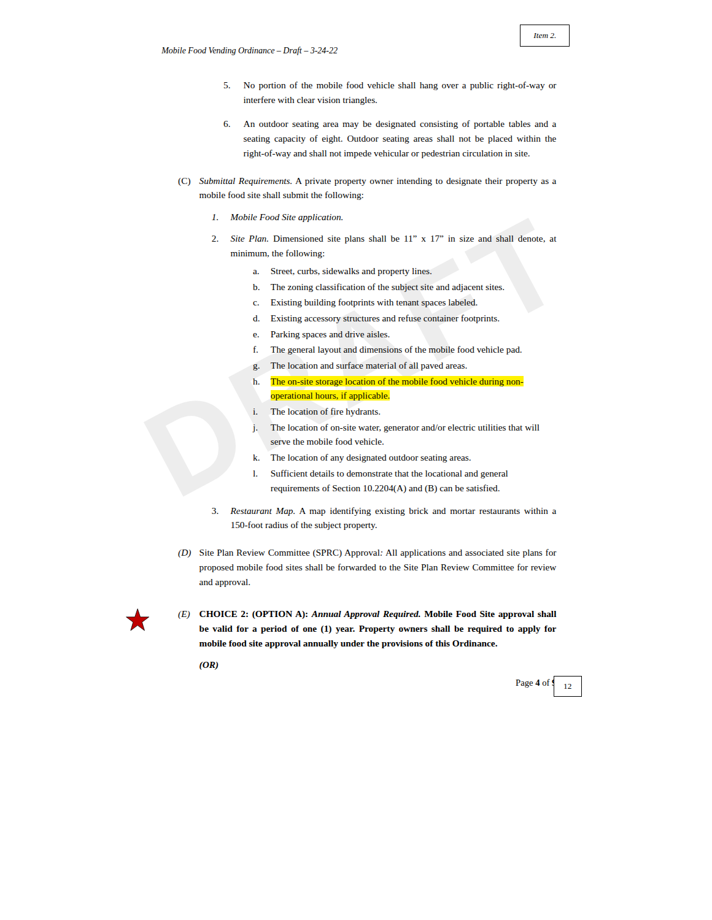Item 2.
Mobile Food Vending Ordinance – Draft – 3-24-22
DRAFT
5.
No portion of the mobile food vehicle shall hang over a public right-of-way or interfere with clear vision triangles.
6.
An outdoor seating area may be designated consisting of portable tables and a seating capacity of eight. Outdoor seating areas shall not be placed within the right-of-way and shall not impede vehicular or pedestrian circulation in site.
(C)
Submittal Requirements. A private property owner intending to designate their property as a mobile food site shall submit the following:
1.
Mobile Food Site application.
2.
Site Plan. Dimensioned site plans shall be 11” x 17” in size and shall denote, at minimum, the following:
a.
Street, curbs, sidewalks and property lines.
b.
The zoning classification of the subject site and adjacent sites.
c.
Existing building footprints with tenant spaces labeled.
d.
Existing accessory structures and refuse container footprints.
e.
Parking spaces and drive aisles.
f.
The general layout and dimensions of the mobile food vehicle pad.
g.
The location and surface material of all paved areas.
h.
The on-site storage location of the mobile food vehicle during non-operational hours, if applicable.
i.
The location of fire hydrants.
j.
The location of on-site water, generator and/or electric utilities that will serve the mobile food vehicle.
k.
The location of any designated outdoor seating areas.
l.
Sufficient details to demonstrate that the locational and general requirements of Section 10.2204(A) and (B) can be satisfied.
3.
Restaurant Map. A map identifying existing brick and mortar restaurants within a 150-foot radius of the subject property.
(D)
Site Plan Review Committee (SPRC) Approval: All applications and associated site plans for proposed mobile food sites shall be forwarded to the Site Plan Review Committee for review and approval.
(E)
CHOICE 2: (OPTION A): Annual Approval Required. Mobile Food Site approval shall be valid for a period of one (1) year. Property owners shall be required to apply for mobile food site approval annually under the provisions of this Ordinance.
(OR)
Page 4 of 9
12